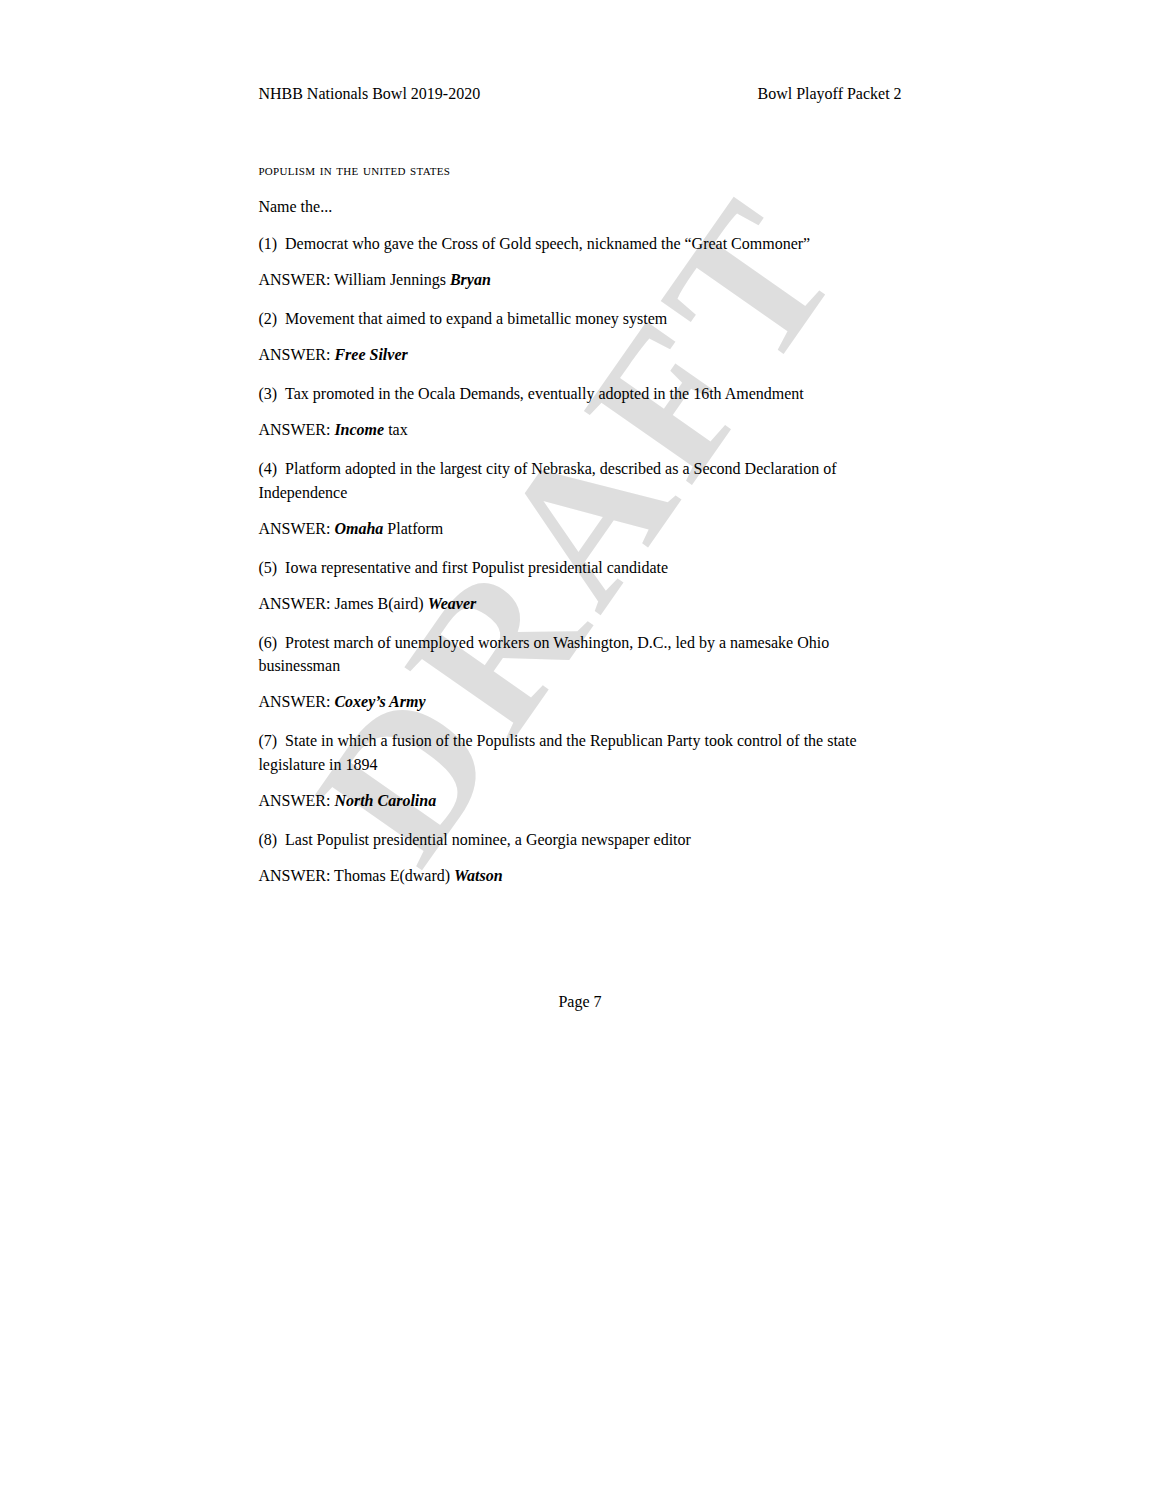DRAFT
NHBB Nationals Bowl 2019-2020 Bowl Playoff Packet 2
Populism in the United States
Name the...
(1) Democrat who gave the Cross of Gold speech, nicknamed the “Great Commoner”
ANSWER: William Jennings Bryan
(2) Movement that aimed to expand a bimetallic money system
ANSWER: Free Silver
(3) Tax promoted in the Ocala Demands, eventually adopted in the 16th Amendment
ANSWER: Income tax
(4) Platform adopted in the largest city of Nebraska, described as a Second Declaration of Independence
ANSWER: Omaha Platform
(5) Iowa representative and first Populist presidential candidate
ANSWER: James B(aird) Weaver
(6) Protest march of unemployed workers on Washington, D.C., led by a namesake Ohio businessman
ANSWER: Coxey’s Army
(7) State in which a fusion of the Populists and the Republican Party took control of the state legislature in 1894
ANSWER: North Carolina
(8) Last Populist presidential nominee, a Georgia newspaper editor
ANSWER: Thomas E(dward) Watson
Page 7